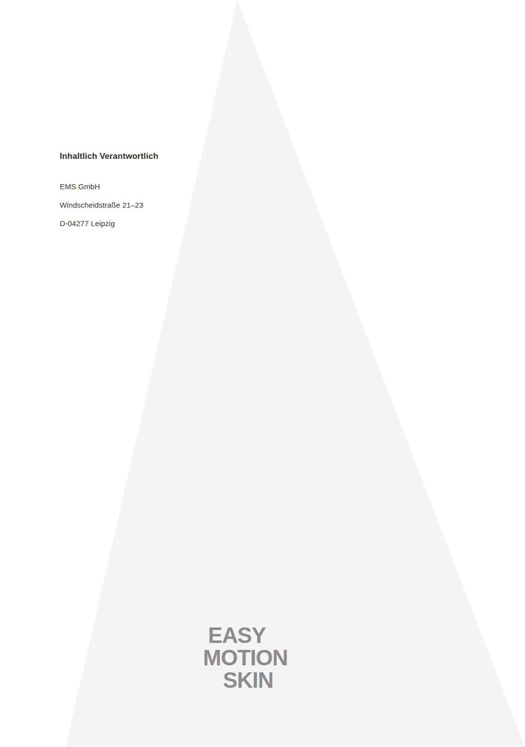Inhaltlich Verantwortlich
EMS GmbH
Windscheidstraße 21–23
D-04277 Leipzig Easy Motion Skin EASY MOTION SKIN